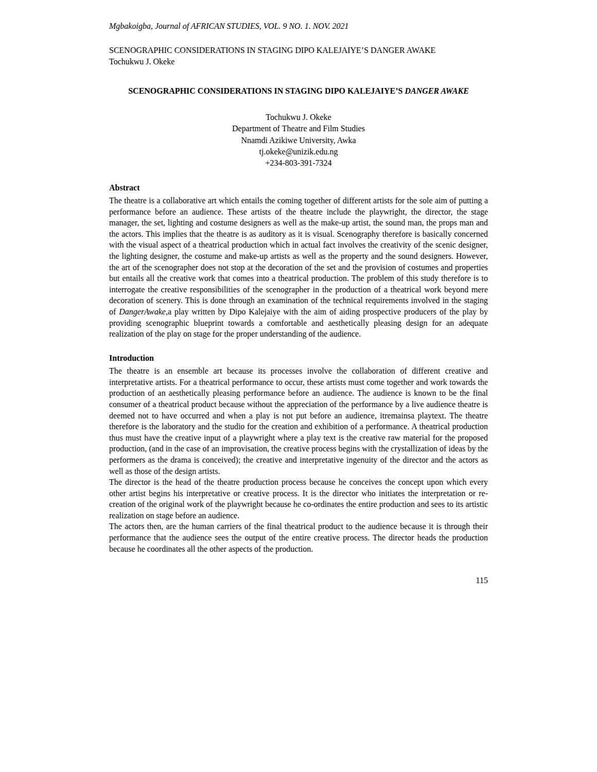Mgbakoigba, Journal of AFRICAN STUDIES, VOL. 9 NO. 1. NOV. 2021
SCENOGRAPHIC CONSIDERATIONS IN STAGING DIPO KALEJAIYE’S DANGER AWAKE
Tochukwu J. Okeke
Scenographic Considerations in Staging Dipo Kalejaiye’s Danger Awake
Tochukwu J. Okeke
Department of Theatre and Film Studies
Nnamdi Azikiwe University, Awka
tj.okeke@unizik.edu.ng
+234-803-391-7324
Abstract
The theatre is a collaborative art which entails the coming together of different artists for the sole aim of putting a performance before an audience. These artists of the theatre include the playwright, the director, the stage manager, the set, lighting and costume designers as well as the make-up artist, the sound man, the props man and the actors. This implies that the theatre is as auditory as it is visual. Scenography therefore is basically concerned with the visual aspect of a theatrical production which in actual fact involves the creativity of the scenic designer, the lighting designer, the costume and make-up artists as well as the property and the sound designers. However, the art of the scenographer does not stop at the decoration of the set and the provision of costumes and properties but entails all the creative work that comes into a theatrical production. The problem of this study therefore is to interrogate the creative responsibilities of the scenographer in the production of a theatrical work beyond mere decoration of scenery. This is done through an examination of the technical requirements involved in the staging of DangerAwake, a play written by Dipo Kalejaiye with the aim of aiding prospective producers of the play by providing scenographic blueprint towards a comfortable and aesthetically pleasing design for an adequate realization of the play on stage for the proper understanding of the audience.
Introduction
The theatre is an ensemble art because its processes involve the collaboration of different creative and interpretative artists. For a theatrical performance to occur, these artists must come together and work towards the production of an aesthetically pleasing performance before an audience. The audience is known to be the final consumer of a theatrical product because without the appreciation of the performance by a live audience theatre is deemed not to have occurred and when a play is not put before an audience, itremainsa playtext. The theatre therefore is the laboratory and the studio for the creation and exhibition of a performance. A theatrical production thus must have the creative input of a playwright where a play text is the creative raw material for the proposed production, (and in the case of an improvisation, the creative process begins with the crystallization of ideas by the performers as the drama is conceived); the creative and interpretative ingenuity of the director and the actors as well as those of the design artists.
The director is the head of the theatre production process because he conceives the concept upon which every other artist begins his interpretative or creative process. It is the director who initiates the interpretation or re-creation of the original work of the playwright because he co-ordinates the entire production and sees to its artistic realization on stage before an audience.
The actors then, are the human carriers of the final theatrical product to the audience because it is through their performance that the audience sees the output of the entire creative process. The director heads the production because he coordinates all the other aspects of the production.
115